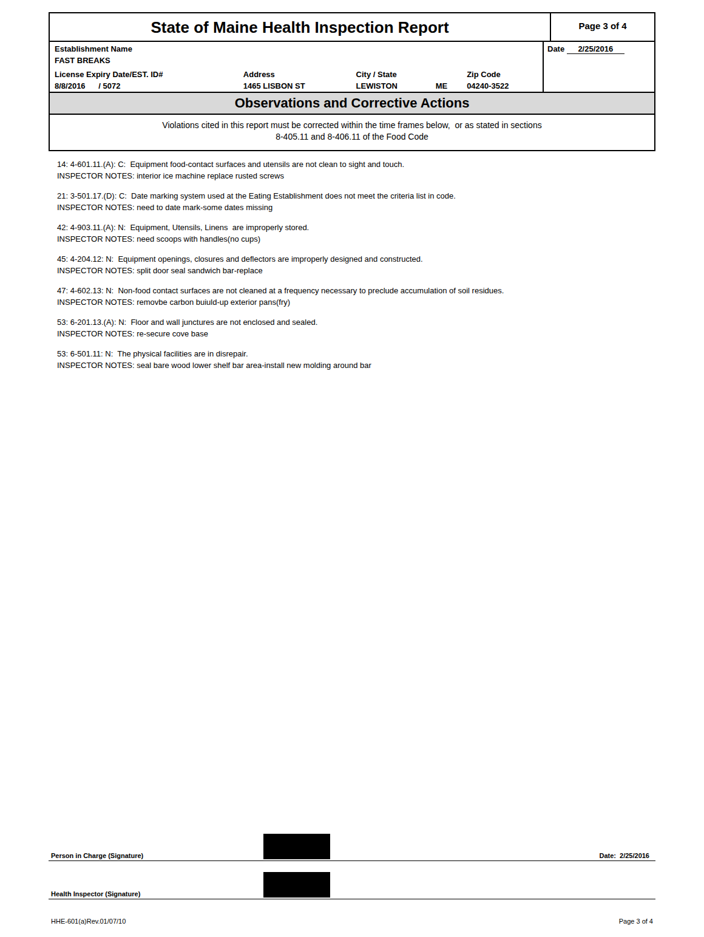State of Maine Health Inspection Report
Page 3 of 4
Establishment Name
FAST BREAKS
| License Expiry Date/EST. ID# | Address | City / State | | Zip Code |
| 8/8/2016 / 5072 | 1465 LISBON ST | LEWISTON | ME | 04240-3522 |
Date 2/25/2016
Observations and Corrective Actions
Violations cited in this report must be corrected within the time frames below, or as stated in sections
8-405.11 and 8-406.11 of the Food Code
14: 4-601.11.(A): C: Equipment food-contact surfaces and utensils are not clean to sight and touch.
INSPECTOR NOTES: interior ice machine replace rusted screws
21: 3-501.17.(D): C: Date marking system used at the Eating Establishment does not meet the criteria list in code.
INSPECTOR NOTES: need to date mark-some dates missing
42: 4-903.11.(A): N: Equipment, Utensils, Linens are improperly stored.
INSPECTOR NOTES: need scoops with handles(no cups)
45: 4-204.12: N: Equipment openings, closures and deflectors are improperly designed and constructed.
INSPECTOR NOTES: split door seal sandwich bar-replace
47: 4-602.13: N: Non-food contact surfaces are not cleaned at a frequency necessary to preclude accumulation of soil residues.
INSPECTOR NOTES: removbe carbon buiuld-up exterior pans(fry)
53: 6-201.13.(A): N: Floor and wall junctures are not enclosed and sealed.
INSPECTOR NOTES: re-secure cove base
53: 6-501.11: N: The physical facilities are in disrepair.
INSPECTOR NOTES: seal bare wood lower shelf bar area-install new molding around bar
Person in Charge (Signature)
Date: 2/25/2016
Health Inspector (Signature)
HHE-601(a)Rev.01/07/10
Page 3 of 4